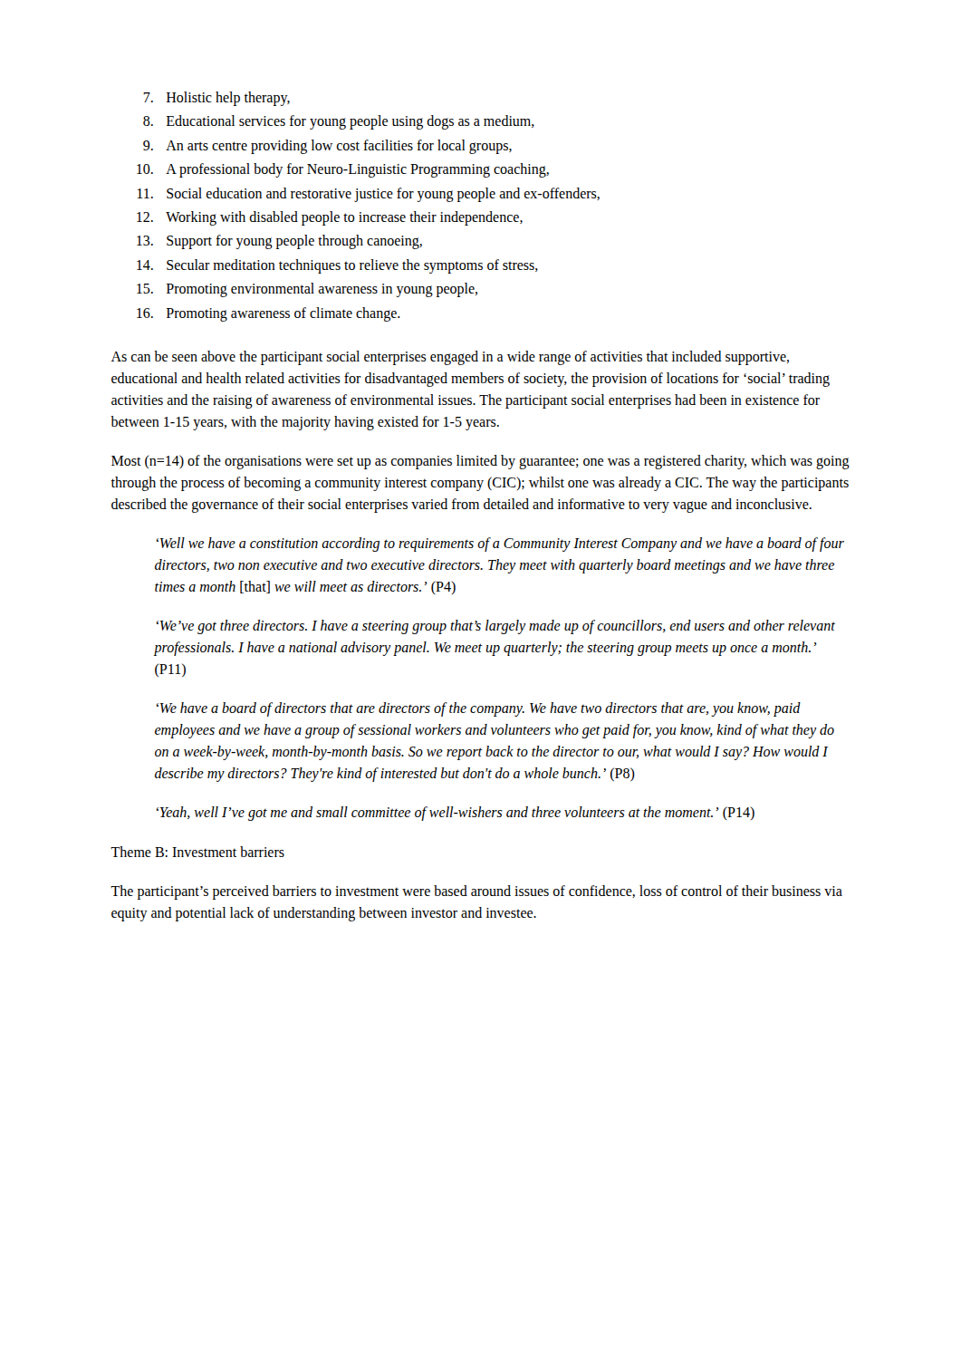Holistic help therapy,
Educational services for young people using dogs as a medium,
An arts centre providing low cost facilities for local groups,
A professional body for Neuro-Linguistic Programming coaching,
Social education and restorative justice for young people and ex-offenders,
Working with disabled people to increase their independence,
Support for young people through canoeing,
Secular meditation techniques to relieve the symptoms of stress,
Promoting environmental awareness in young people,
Promoting awareness of climate change.
As can be seen above the participant social enterprises engaged in a wide range of activities that included supportive, educational and health related activities for disadvantaged members of society, the provision of locations for ‘social’ trading activities and the raising of awareness of environmental issues. The participant social enterprises had been in existence for between 1-15 years, with the majority having existed for 1-5 years.
Most (n=14) of the organisations were set up as companies limited by guarantee; one was a registered charity, which was going through the process of becoming a community interest company (CIC); whilst one was already a CIC. The way the participants described the governance of their social enterprises varied from detailed and informative to very vague and inconclusive.
‘Well we have a constitution according to requirements of a Community Interest Company and we have a board of four directors, two non executive and two executive directors. They meet with quarterly board meetings and we have three times a month [that] we will meet as directors.’ (P4)
‘We’ve got three directors. I have a steering group that’s largely made up of councillors, end users and other relevant professionals. I have a national advisory panel. We meet up quarterly; the steering group meets up once a month.’ (P11)
‘We have a board of directors that are directors of the company. We have two directors that are, you know, paid employees and we have a group of sessional workers and volunteers who get paid for, you know, kind of what they do on a week-by-week, month-by-month basis. So we report back to the director to our, what would I say? How would I describe my directors? They're kind of interested but don't do a whole bunch.’ (P8)
‘Yeah, well I’ve got me and small committee of well-wishers and three volunteers at the moment.’ (P14)
Theme B: Investment barriers
The participant’s perceived barriers to investment were based around issues of confidence, loss of control of their business via equity and potential lack of understanding between investor and investee.